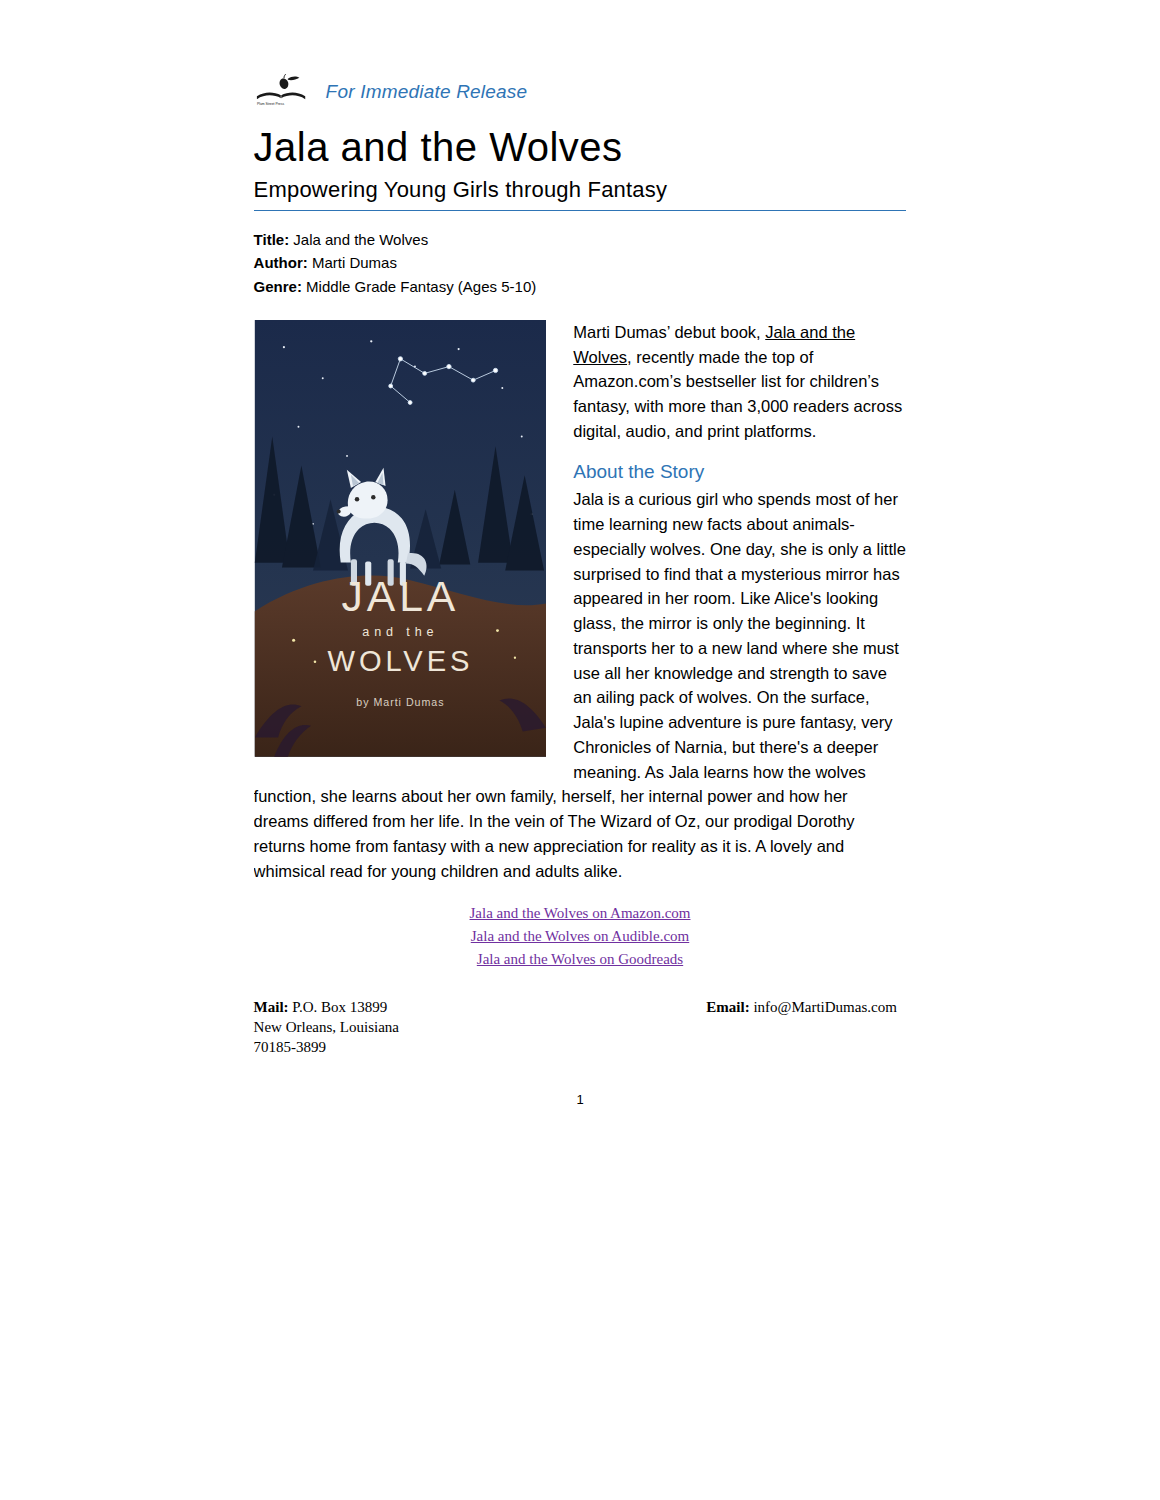Plum Street Press
For Immediate Release
Jala and the Wolves
Empowering Young Girls through Fantasy
Title: Jala and the Wolves
Author: Marti Dumas
Genre: Middle Grade Fantasy (Ages 5-10)
JALA and the WOLVES by Marti Dumas
Marti Dumas’ debut book, Jala and the Wolves, recently made the top of Amazon.com’s bestseller list for children’s fantasy, with more than 3,000 readers across digital, audio, and print platforms.
About the Story
Jala is a curious girl who spends most of her time learning new facts about animals-especially wolves. One day, she is only a little surprised to find that a mysterious mirror has appeared in her room. Like Alice's looking glass, the mirror is only the beginning. It transports her to a new land where she must use all her knowledge and strength to save an ailing pack of wolves. On the surface, Jala's lupine adventure is pure fantasy, very Chronicles of Narnia, but there's a deeper meaning. As Jala learns how the wolves function, she learns about her own family, herself, her internal power and how her dreams differed from her life. In the vein of The Wizard of Oz, our prodigal Dorothy returns home from fantasy with a new appreciation for reality as it is. A lovely and whimsical read for young children and adults alike.
Jala and the Wolves on Amazon.com Jala and the Wolves on Audible.com Jala and the Wolves on Goodreads
Mail: P.O. Box 13899
New Orleans, Louisiana
70185-3899
Email: info@MartiDumas.com
1